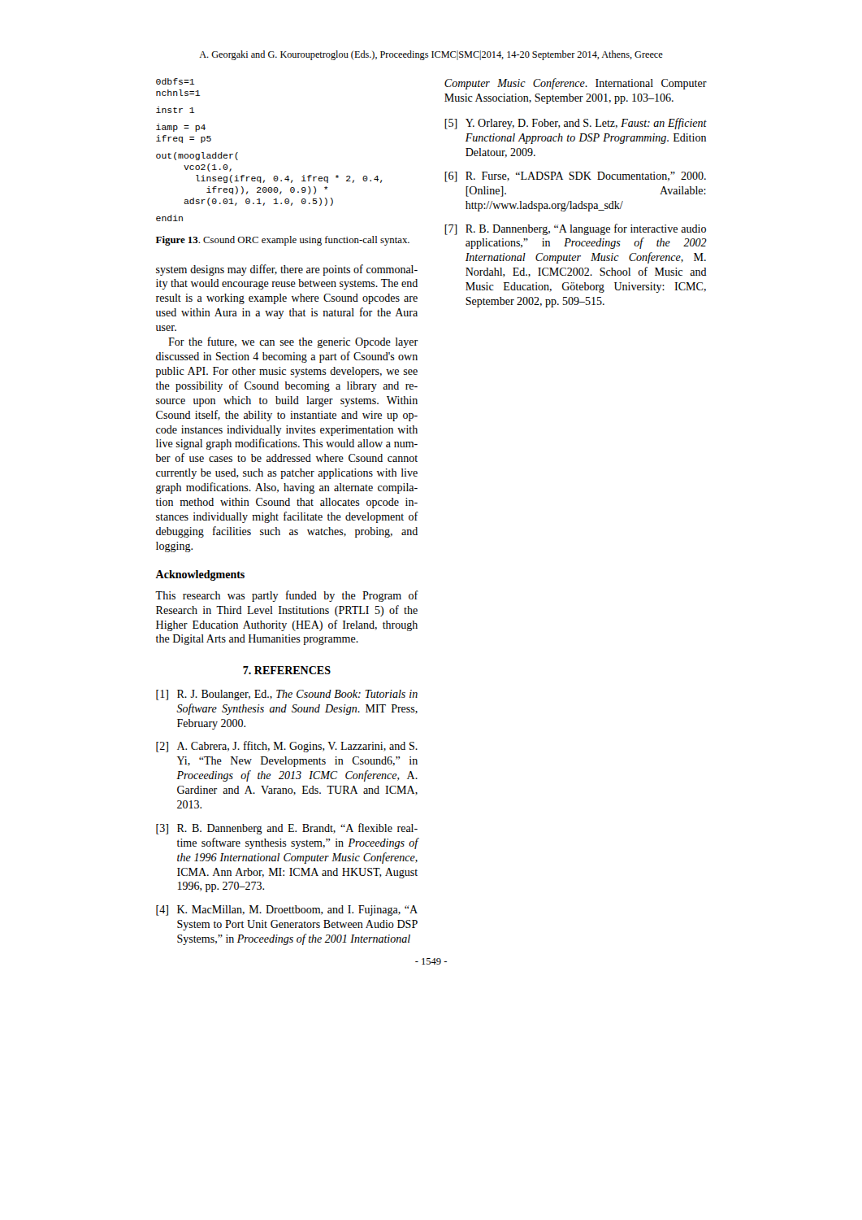A. Georgaki and G. Kouroupetroglou (Eds.), Proceedings ICMC|SMC|2014, 14-20 September 2014, Athens, Greece
0dbfs=1
nchnls=1
 instr 1
 iamp = p4
ifreq = p5
 out(moogladder(
     vco2(1.0,
       linseg(ifreq, 0.4, ifreq * 2, 0.4,
         ifreq)), 2000, 0.9)) *
     adsr(0.01, 0.1, 1.0, 0.5)))
 endin
Figure 13. Csound ORC example using function-call syntax.
system designs may differ, there are points of commonality that would encourage reuse between systems. The end result is a working example where Csound opcodes are used within Aura in a way that is natural for the Aura user.
For the future, we can see the generic Opcode layer discussed in Section 4 becoming a part of Csound's own public API. For other music systems developers, we see the possibility of Csound becoming a library and resource upon which to build larger systems. Within Csound itself, the ability to instantiate and wire up opcode instances individually invites experimentation with live signal graph modifications. This would allow a number of use cases to be addressed where Csound cannot currently be used, such as patcher applications with live graph modifications. Also, having an alternate compilation method within Csound that allocates opcode instances individually might facilitate the development of debugging facilities such as watches, probing, and logging.
Acknowledgments
This research was partly funded by the Program of Research in Third Level Institutions (PRTLI 5) of the Higher Education Authority (HEA) of Ireland, through the Digital Arts and Humanities programme.
7. REFERENCES
[1] R. J. Boulanger, Ed., The Csound Book: Tutorials in Software Synthesis and Sound Design. MIT Press, February 2000.
[2] A. Cabrera, J. ffitch, M. Gogins, V. Lazzarini, and S. Yi, “The New Developments in Csound6,” in Proceedings of the 2013 ICMC Conference, A. Gardiner and A. Varano, Eds. TURA and ICMA, 2013.
[3] R. B. Dannenberg and E. Brandt, “A flexible real-time software synthesis system,” in Proceedings of the 1996 International Computer Music Conference, ICMA. Ann Arbor, MI: ICMA and HKUST, August 1996, pp. 270–273.
[4] K. MacMillan, M. Droettboom, and I. Fujinaga, “A System to Port Unit Generators Between Audio DSP Systems,” in Proceedings of the 2001 International
Computer Music Conference. International Computer Music Association, September 2001, pp. 103–106.
[5] Y. Orlarey, D. Fober, and S. Letz, Faust: an Efficient Functional Approach to DSP Programming. Edition Delatour, 2009.
[6] R. Furse, “LADSPA SDK Documentation,” 2000. [Online]. Available: http://www.ladspa.org/ladspa_sdk/
[7] R. B. Dannenberg, “A language for interactive audio applications,” in Proceedings of the 2002 International Computer Music Conference, M. Nordahl, Ed., ICMC2002. School of Music and Music Education, Göteborg University: ICMC, September 2002, pp. 509–515.
- 1549 -